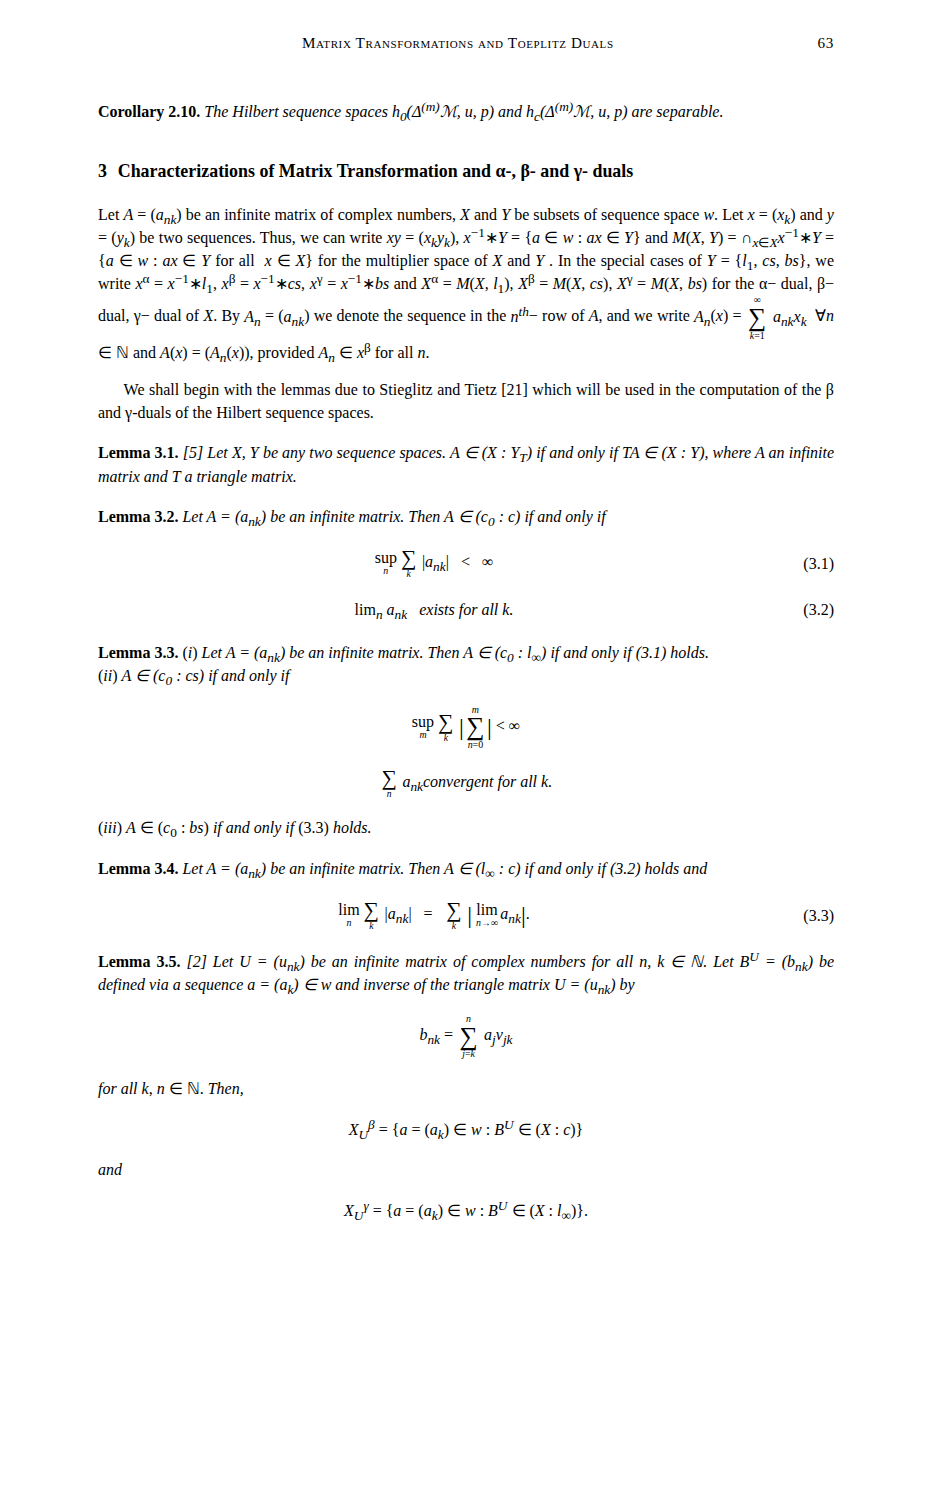Matrix Transformations and Toeplitz Duals 63
Corollary 2.10. The Hilbert sequence spaces h0(Δ(m)ℳ, u, p) and hc(Δ(m)ℳ, u, p) are separable.
3 Characterizations of Matrix Transformation and α-, β- and γ- duals
Let A = (ank) be an infinite matrix of complex numbers, X and Y be subsets of sequence space w. Let x = (xk) and y = (yk) be two sequences. Thus, we can write xy = (xkyk), x−1∗Y = {a ∈ w : ax ∈ Y} and M(X, Y) = ∩x∈Xx−1∗Y = {a ∈ w : ax ∈ Y for all x ∈ X} for the multiplier space of X and Y . In the special cases of Y = {l1, cs, bs}, we write xα = x−1∗l1, xβ = x−1∗cs, xγ = x−1∗bs and Xα = M(X, l1), Xβ = M(X, cs), Xγ = M(X, bs) for the α− dual, β− dual, γ− dual of X. By An = (ank) we denote the sequence in the nth− row of A, and we write An(x) = ∞∑k=1 ankxk ∀n ∈ ℕ and A(x) = (An(x)), provided An ∈ xβ for all n.
We shall begin with the lemmas due to Stieglitz and Tietz [21] which will be used in the computation of the β and γ-duals of the Hilbert sequence spaces.
Lemma 3.1. [5] Let X, Y be any two sequence spaces. A ∈ (X : YT) if and only if TA ∈ (X : Y), where A an infinite matrix and T a triangle matrix.
Lemma 3.2. Let A = (ank) be an infinite matrix. Then A ∈ (c0 : c) if and only if
sup n∑k |ank| < ∞ (3.1)
limn ank exists for all k. (3.2)
Lemma 3.3. (i) Let A = (ank) be an infinite matrix. Then A ∈ (c0 : l∞) if and only if (3.1) holds.
(ii) A ∈ (c0 : cs) if and only if
sup m∑k |m∑n=0| < ∞
∑n ankconvergent for all k.
(iii) A ∈ (c0 : bs) if and only if (3.3) holds.
Lemma 3.4. Let A = (ank) be an infinite matrix. Then A ∈ (l∞ : c) if and only if (3.2) holds and
lim n∑k |ank| = ∑k | lim n→∞ank|. (3.3)
Lemma 3.5. [2] Let U = (unk) be an infinite matrix of complex numbers for all n, k ∈ ℕ. Let BU = (bnk) be defined via a sequence a = (ak) ∈ w and inverse of the triangle matrix U = (unk) by
bnk = n∑j=k ajvjk
for all k, n ∈ ℕ. Then,
XUβ = {a = (ak) ∈ w : BU ∈ (X : c)}
and
XUγ = {a = (ak) ∈ w : BU ∈ (X : l∞)}.